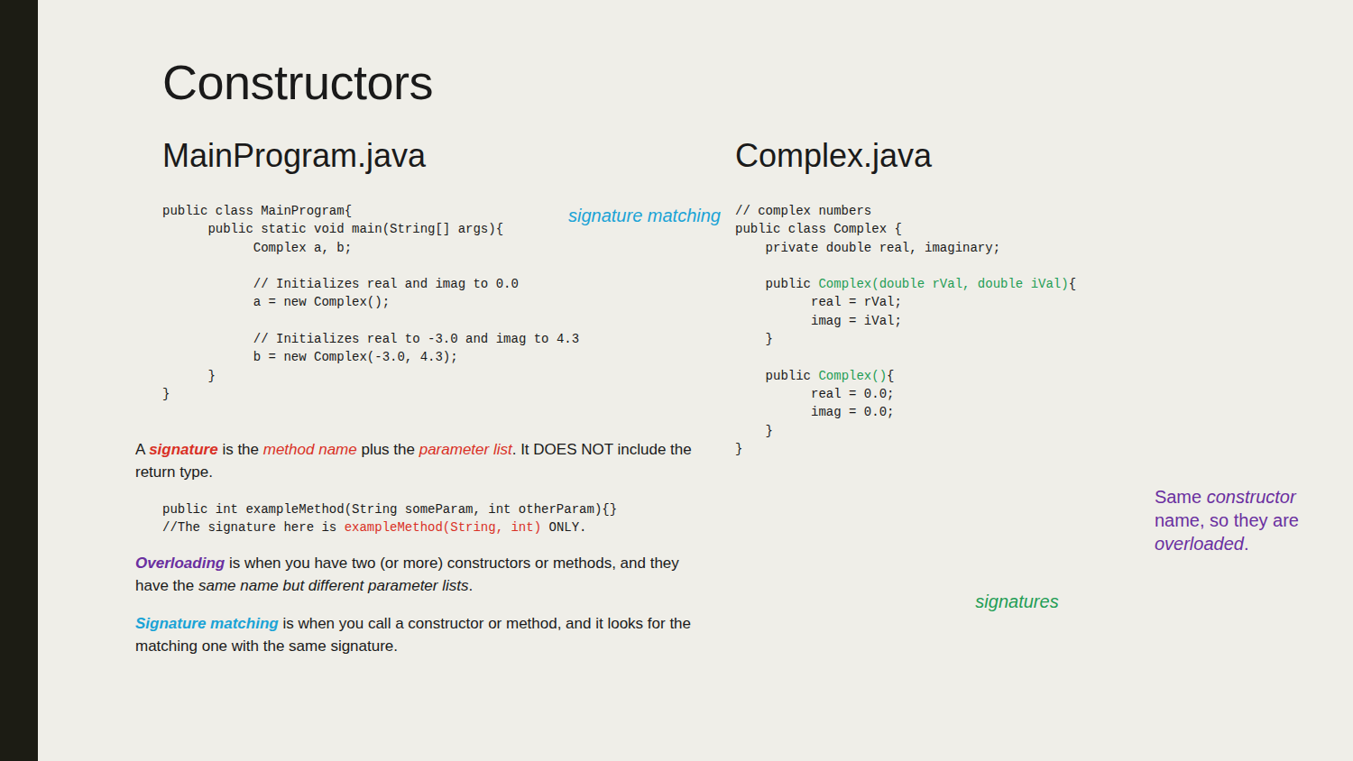Constructors
MainProgram.java
public class MainProgram{
      public static void main(String[] args){
            Complex a, b;

            // Initializes real and imag to 0.0
            a = new Complex();

            // Initializes real to -3.0 and imag to 4.3
            b = new Complex(-3.0, 4.3);
      }
}
A signature is the method name plus the parameter list. It DOES NOT include the return type.
public int exampleMethod(String someParam, int otherParam){}
//The signature here is exampleMethod(String, int) ONLY.
Overloading is when you have two (or more) constructors or methods, and they have the same name but different parameter lists.
Signature matching is when you call a constructor or method, and it looks for the matching one with the same signature.
Complex.java
// complex numbers
public class Complex {
    private double real, imaginary;

    public Complex(double rVal, double iVal){
          real = rVal;
          imag = iVal;
    }

    public Complex(){
          real = 0.0;
          imag = 0.0;
    }
}
Same constructor
name, so they are
overloaded.
signatures
signature matching